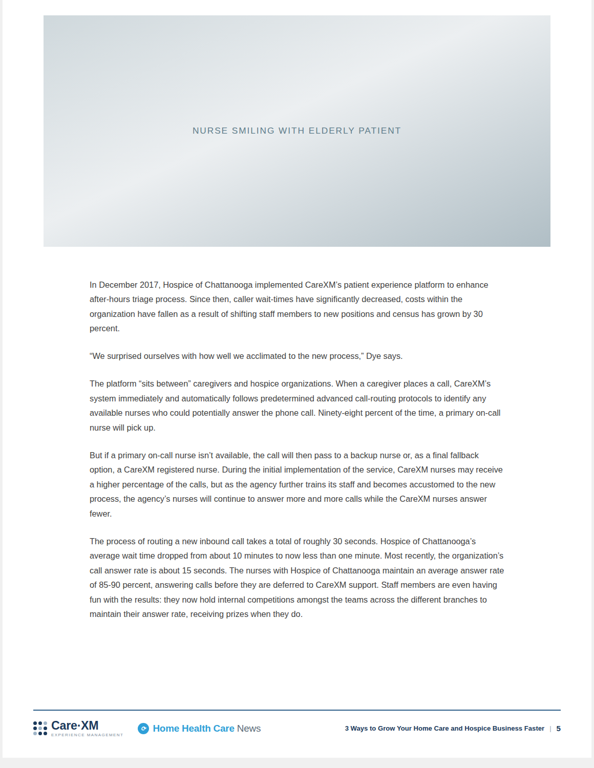In December 2017, Hospice of Chattanooga implemented CareXM’s patient experience platform to enhance after-hours triage process. Since then, caller wait-times have significantly decreased, costs within the organization have fallen as a result of shifting staff members to new positions and census has grown by 30 percent.
“We surprised ourselves with how well we acclimated to the new process,” Dye says.
The platform “sits between” caregivers and hospice organizations. When a caregiver places a call, CareXM’s system immediately and automatically follows predetermined advanced call-routing protocols to identify any available nurses who could potentially answer the phone call. Ninety-eight percent of the time, a primary on-call nurse will pick up.
But if a primary on-call nurse isn’t available, the call will then pass to a backup nurse or, as a final fallback option, a CareXM registered nurse. During the initial implementation of the service, CareXM nurses may receive a higher percentage of the calls, but as the agency further trains its staff and becomes accustomed to the new process, the agency’s nurses will continue to answer more and more calls while the CareXM nurses answer fewer.
The process of routing a new inbound call takes a total of roughly 30 seconds. Hospice of Chattanooga’s average wait time dropped from about 10 minutes to now less than one minute. Most recently, the organization’s call answer rate is about 15 seconds. The nurses with Hospice of Chattanooga maintain an average answer rate of 85-90 percent, answering calls before they are deferred to CareXM support. Staff members are even having fun with the results: they now hold internal competitions amongst the teams across the different branches to maintain their answer rate, receiving prizes when they do.
Care·XM Experience Management
⟳ Home Health Care News
3 Ways to Grow Your Home Care and Hospice Business Faster | 5